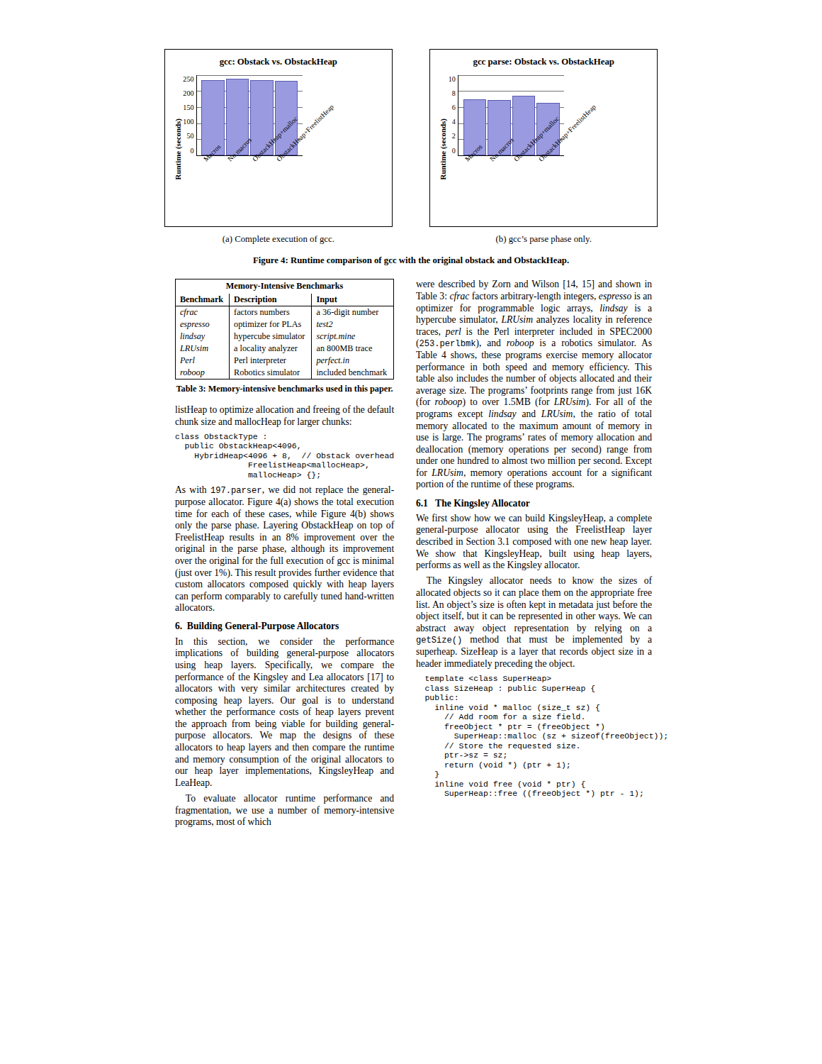gcc: Obstack vs. ObstackHeap
Runtime (seconds)
250
200
150
100
50
0
Macros
No macros
ObstackHeap+malloc
ObstackHeap+FreelistHeap
(a) Complete execution of gcc.
gcc parse: Obstack vs. ObstackHeap
Runtime (seconds)
10
8
6
4
2
0
Macros
No macros
ObstackHeap+malloc
ObstackHeap+FreelistHeap
(b) gcc’s parse phase only.
Figure 4: Runtime comparison of gcc with the original obstack and ObstackHeap.
Memory-Intensive Benchmarks
| Benchmark | Description | Input |
| --- | --- | --- |
| cfrac | factors numbers | a 36-digit number |
| espresso | optimizer for PLAs | test2 |
| lindsay | hypercube simulator | script.mine |
| LRUsim | a locality analyzer | an 800MB trace |
| Perl | Perl interpreter | perfect.in |
| roboop | Robotics simulator | included benchmark |
Table 3: Memory-intensive benchmarks used in this paper.
listHeap to optimize allocation and freeing of the default chunk size and mallocHeap for larger chunks:
class ObstackType :
  public ObstackHeap<4096,
    HybridHeap<4096 + 8,  // Obstack overhead
               FreelistHeap<mallocHeap>,
               mallocHeap> {};
As with 197.parser, we did not replace the general-purpose allocator. Figure 4(a) shows the total execution time for each of these cases, while Figure 4(b) shows only the parse phase. Layering ObstackHeap on top of FreelistHeap results in an 8% improvement over the original in the parse phase, although its improvement over the original for the full execution of gcc is minimal (just over 1%). This result provides further evidence that custom allocators composed quickly with heap layers can perform comparably to carefully tuned hand-written allocators.
6. Building General-Purpose Allocators
In this section, we consider the performance implications of building general-purpose allocators using heap layers. Specifically, we compare the performance of the Kingsley and Lea allocators [17] to allocators with very similar architectures created by composing heap layers. Our goal is to understand whether the performance costs of heap layers prevent the approach from being viable for building general-purpose allocators. We map the designs of these allocators to heap layers and then compare the runtime and memory consumption of the original allocators to our heap layer implementations, KingsleyHeap and LeaHeap.
To evaluate allocator runtime performance and fragmentation, we use a number of memory-intensive programs, most of which
were described by Zorn and Wilson [14, 15] and shown in Table 3: cfrac factors arbitrary-length integers, espresso is an optimizer for programmable logic arrays, lindsay is a hypercube simulator, LRUsim analyzes locality in reference traces, perl is the Perl interpreter included in SPEC2000 (253.perlbmk), and roboop is a robotics simulator. As Table 4 shows, these programs exercise memory allocator performance in both speed and memory efficiency. This table also includes the number of objects allocated and their average size. The programs’ footprints range from just 16K (for roboop) to over 1.5MB (for LRUsim). For all of the programs except lindsay and LRUsim, the ratio of total memory allocated to the maximum amount of memory in use is large. The programs’ rates of memory allocation and deallocation (memory operations per second) range from under one hundred to almost two million per second. Except for LRUsim, memory operations account for a significant portion of the runtime of these programs.
6.1 The Kingsley Allocator
We first show how we can build KingsleyHeap, a complete general-purpose allocator using the FreelistHeap layer described in Section 3.1 composed with one new heap layer. We show that KingsleyHeap, built using heap layers, performs as well as the Kingsley allocator.
The Kingsley allocator needs to know the sizes of allocated objects so it can place them on the appropriate free list. An object’s size is often kept in metadata just before the object itself, but it can be represented in other ways. We can abstract away object representation by relying on a getSize() method that must be implemented by a superheap. SizeHeap is a layer that records object size in a header immediately preceding the object.
template <class SuperHeap>
class SizeHeap : public SuperHeap {
public:
  inline void * malloc (size_t sz) {
    // Add room for a size field.
    freeObject * ptr = (freeObject *)
      SuperHeap::malloc (sz + sizeof(freeObject));
    // Store the requested size.
    ptr->sz = sz;
    return (void *) (ptr + 1);
  }
  inline void free (void * ptr) {
    SuperHeap::free ((freeObject *) ptr - 1);